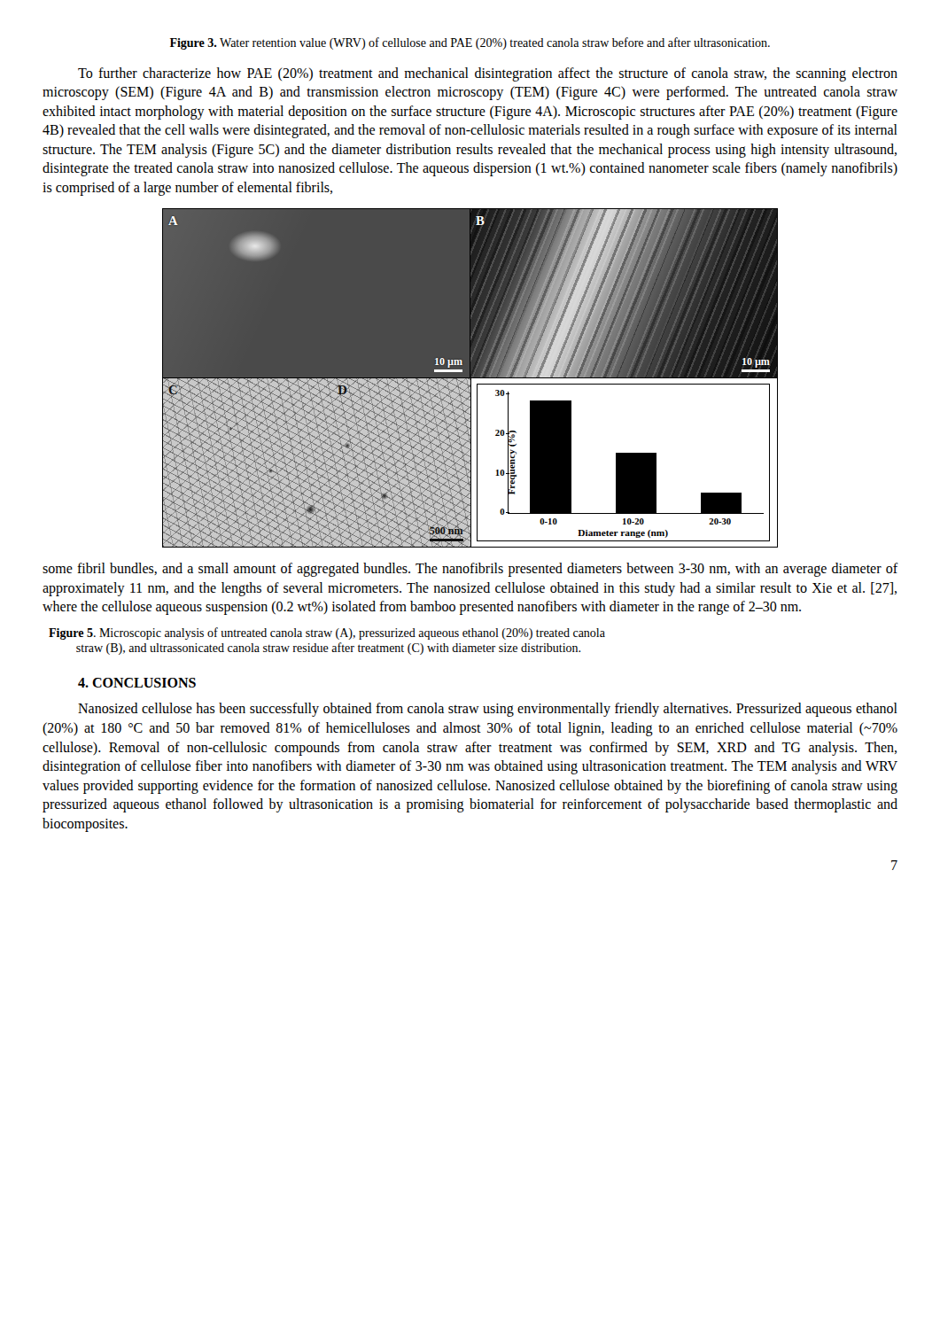Figure 3. Water retention value (WRV) of cellulose and PAE (20%) treated canola straw before and after ultrasonication.
To further characterize how PAE (20%) treatment and mechanical disintegration affect the structure of canola straw, the scanning electron microscopy (SEM) (Figure 4A and B) and transmission electron microscopy (TEM) (Figure 4C) were performed. The untreated canola straw exhibited intact morphology with material deposition on the surface structure (Figure 4A). Microscopic structures after PAE (20%) treatment (Figure 4B) revealed that the cell walls were disintegrated, and the removal of non-cellulosic materials resulted in a rough surface with exposure of its internal structure. The TEM analysis (Figure 5C) and the diameter distribution results revealed that the mechanical process using high intensity ultrasound, disintegrate the treated canola straw into nanosized cellulose. The aqueous dispersion (1 wt.%) contained nanometer scale fibers (namely nanofibrils) is comprised of a large number of elemental fibrils,
A
10 µm
B
10 µm
C D 500 nm
Frequency (%)
0
10
20
30
0-10 10-20 20-30
Diameter range (nm)
some fibril bundles, and a small amount of aggregated bundles. The nanofibrils presented diameters between 3-30 nm, with an average diameter of approximately 11 nm, and the lengths of several micrometers. The nanosized cellulose obtained in this study had a similar result to Xie et al. [27], where the cellulose aqueous suspension (0.2 wt%) isolated from bamboo presented nanofibers with diameter in the range of 2–30 nm.
Figure 5. Microscopic analysis of untreated canola straw (A), pressurized aqueous ethanol (20%) treated canola straw (B), and ultrassonicated canola straw residue after treatment (C) with diameter size distribution.
4. CONCLUSIONS
Nanosized cellulose has been successfully obtained from canola straw using environmentally friendly alternatives. Pressurized aqueous ethanol (20%) at 180 °C and 50 bar removed 81% of hemicelluloses and almost 30% of total lignin, leading to an enriched cellulose material (~70% cellulose). Removal of non-cellulosic compounds from canola straw after treatment was confirmed by SEM, XRD and TG analysis. Then, disintegration of cellulose fiber into nanofibers with diameter of 3-30 nm was obtained using ultrasonication treatment. The TEM analysis and WRV values provided supporting evidence for the formation of nanosized cellulose. Nanosized cellulose obtained by the biorefining of canola straw using pressurized aqueous ethanol followed by ultrasonication is a promising biomaterial for reinforcement of polysaccharide based thermoplastic and biocomposites.
7